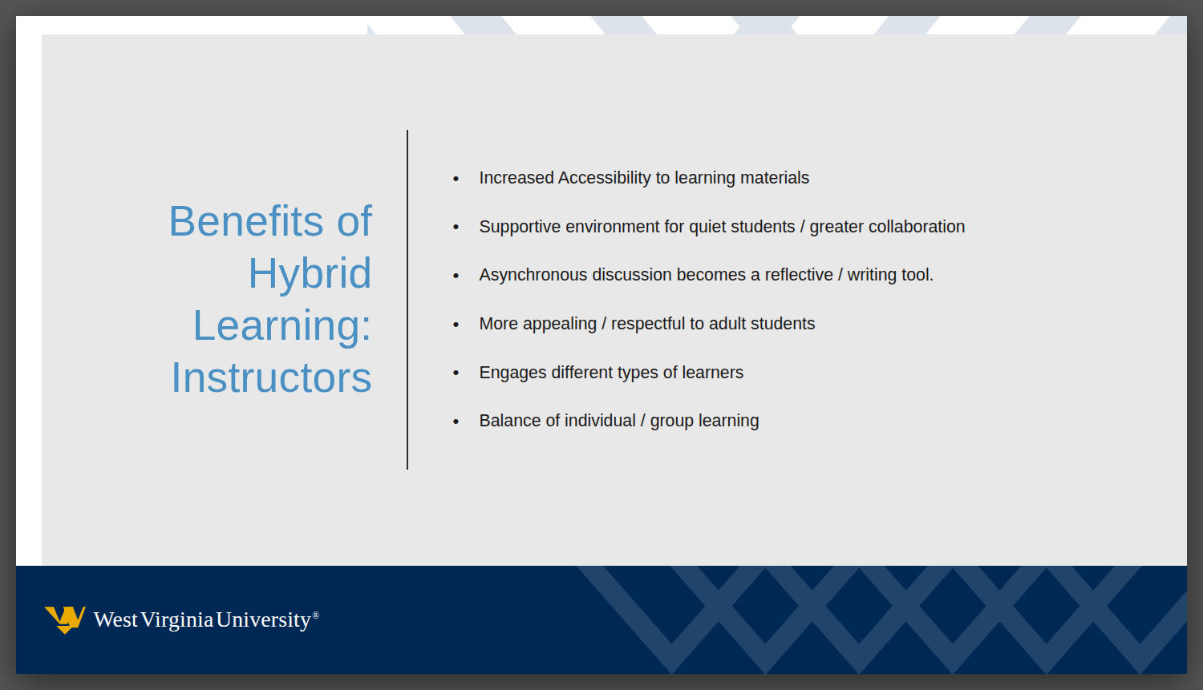Benefits of Hybrid Learning: Instructors
Increased Accessibility to learning materials
Supportive environment for quiet students / greater collaboration
Asynchronous discussion becomes a reflective / writing tool.
More appealing / respectful to adult students
Engages different types of learners
Balance of individual / group learning
West Virginia University®